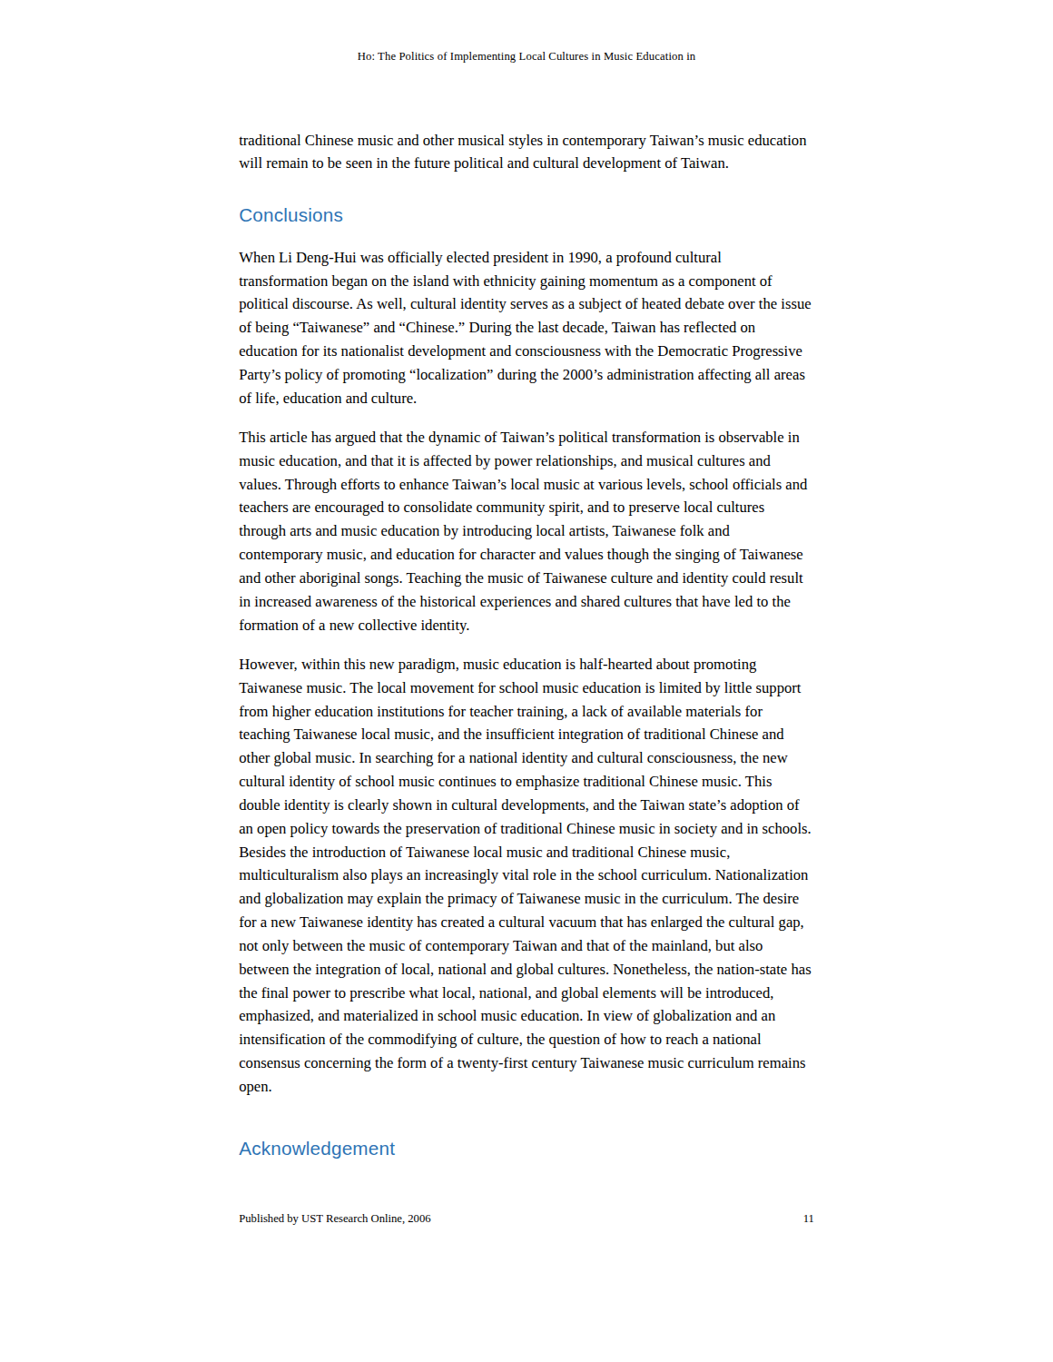Ho: The Politics of Implementing Local Cultures in Music Education in
traditional Chinese music and other musical styles in contemporary Taiwan’s music education will remain to be seen in the future political and cultural development of Taiwan.
Conclusions
When Li Deng-Hui was officially elected president in 1990, a profound cultural transformation began on the island with ethnicity gaining momentum as a component of political discourse. As well, cultural identity serves as a subject of heated debate over the issue of being “Taiwanese” and “Chinese.” During the last decade, Taiwan has reflected on education for its nationalist development and consciousness with the Democratic Progressive Party’s policy of promoting “localization” during the 2000’s administration affecting all areas of life, education and culture.
This article has argued that the dynamic of Taiwan’s political transformation is observable in music education, and that it is affected by power relationships, and musical cultures and values. Through efforts to enhance Taiwan’s local music at various levels, school officials and teachers are encouraged to consolidate community spirit, and to preserve local cultures through arts and music education by introducing local artists, Taiwanese folk and contemporary music, and education for character and values though the singing of Taiwanese and other aboriginal songs. Teaching the music of Taiwanese culture and identity could result in increased awareness of the historical experiences and shared cultures that have led to the formation of a new collective identity.
However, within this new paradigm, music education is half-hearted about promoting Taiwanese music. The local movement for school music education is limited by little support from higher education institutions for teacher training, a lack of available materials for teaching Taiwanese local music, and the insufficient integration of traditional Chinese and other global music. In searching for a national identity and cultural consciousness, the new cultural identity of school music continues to emphasize traditional Chinese music. This double identity is clearly shown in cultural developments, and the Taiwan state’s adoption of an open policy towards the preservation of traditional Chinese music in society and in schools. Besides the introduction of Taiwanese local music and traditional Chinese music, multiculturalism also plays an increasingly vital role in the school curriculum. Nationalization and globalization may explain the primacy of Taiwanese music in the curriculum. The desire for a new Taiwanese identity has created a cultural vacuum that has enlarged the cultural gap, not only between the music of contemporary Taiwan and that of the mainland, but also between the integration of local, national and global cultures. Nonetheless, the nation-state has the final power to prescribe what local, national, and global elements will be introduced, emphasized, and materialized in school music education. In view of globalization and an intensification of the commodifying of culture, the question of how to reach a national consensus concerning the form of a twenty-first century Taiwanese music curriculum remains open.
Acknowledgement
Published by UST Research Online, 2006
11